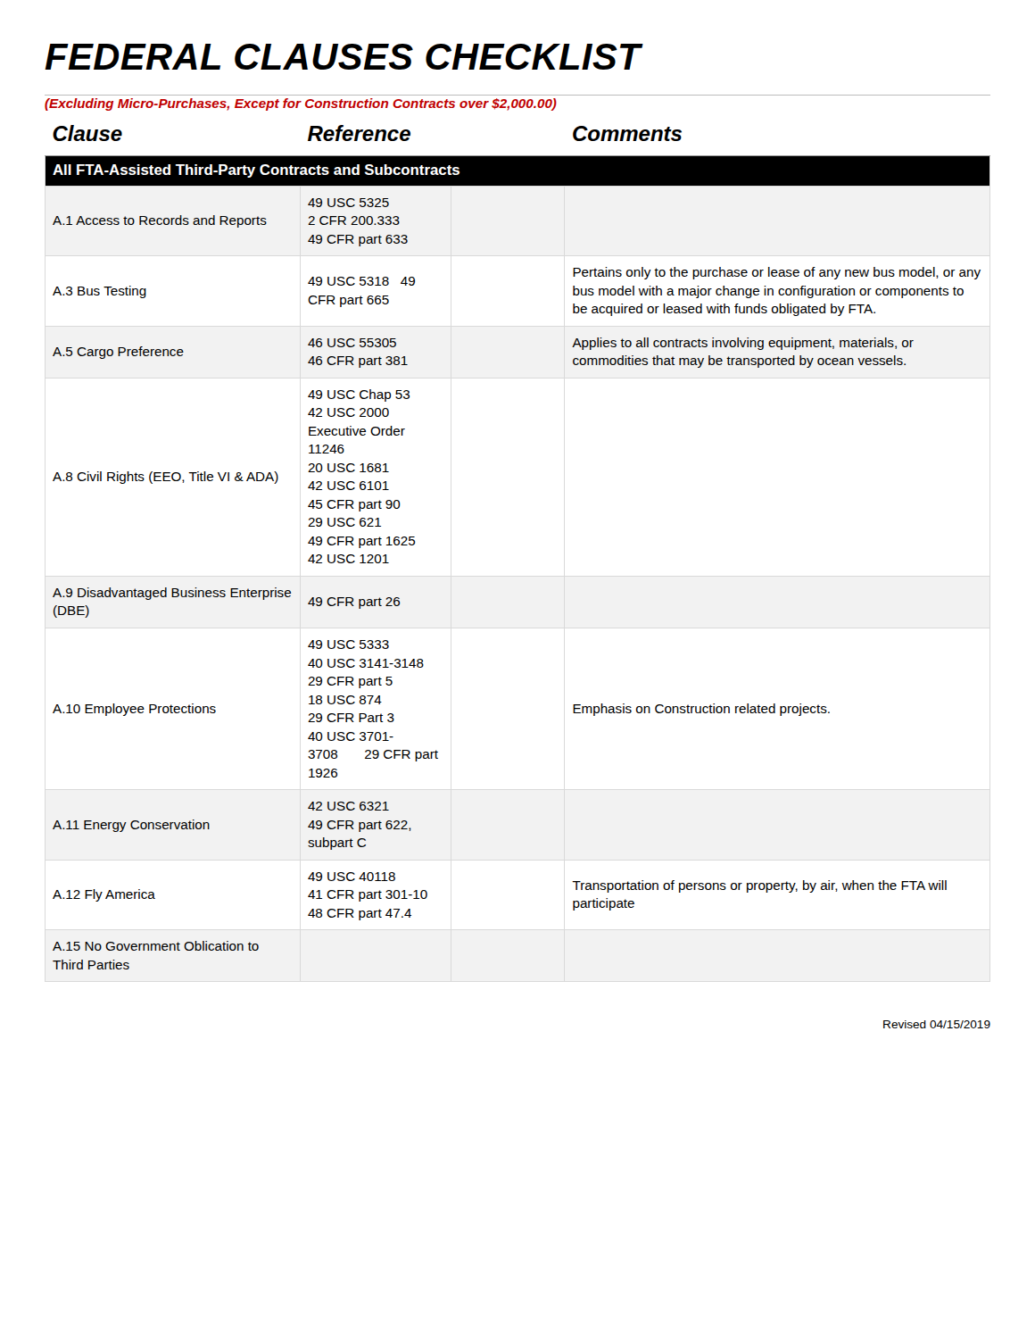FEDERAL CLAUSES CHECKLIST
(Excluding Micro-Purchases, Except for Construction Contracts over $2,000.00)
| Clause | Reference | | Comments |
| --- | --- | --- | --- |
| All FTA-Assisted Third-Party Contracts and Subcontracts |
| A.1 Access to Records and Reports | 49 USC 5325 2 CFR 200.333 49 CFR part 633 | | |
| A.3 Bus Testing | 49 USC 5318 49 CFR part 665 | | Pertains only to the purchase or lease of any new bus model, or any bus model with a major change in configuration or components to be acquired or leased with funds obligated by FTA. |
| A.5 Cargo Preference | 46 USC 55305 46 CFR part 381 | | Applies to all contracts involving equipment, materials, or commodities that may be transported by ocean vessels. |
| A.8 Civil Rights (EEO, Title VI & ADA) | 49 USC Chap 53 42 USC 2000 Executive Order 11246 20 USC 1681 42 USC 6101 45 CFR part 90 29 USC 621 49 CFR part 1625 42 USC 1201 | | |
| A.9 Disadvantaged Business Enterprise (DBE) | 49 CFR part 26 | | |
| A.10 Employee Protections | 49 USC 5333 40 USC 3141-3148 29 CFR part 5 18 USC 874 29 CFR Part 3 40 USC 3701-3708 29 CFR part 1926 | | Emphasis on Construction related projects. |
| A.11 Energy Conservation | 42 USC 6321 49 CFR part 622, subpart C | | |
| A.12 Fly America | 49 USC 40118 41 CFR part 301-10 48 CFR part 47.4 | | Transportation of persons or property, by air, when the FTA will participate |
| A.15 No Government Oblication to Third Parties | | | |
Revised 04/15/2019